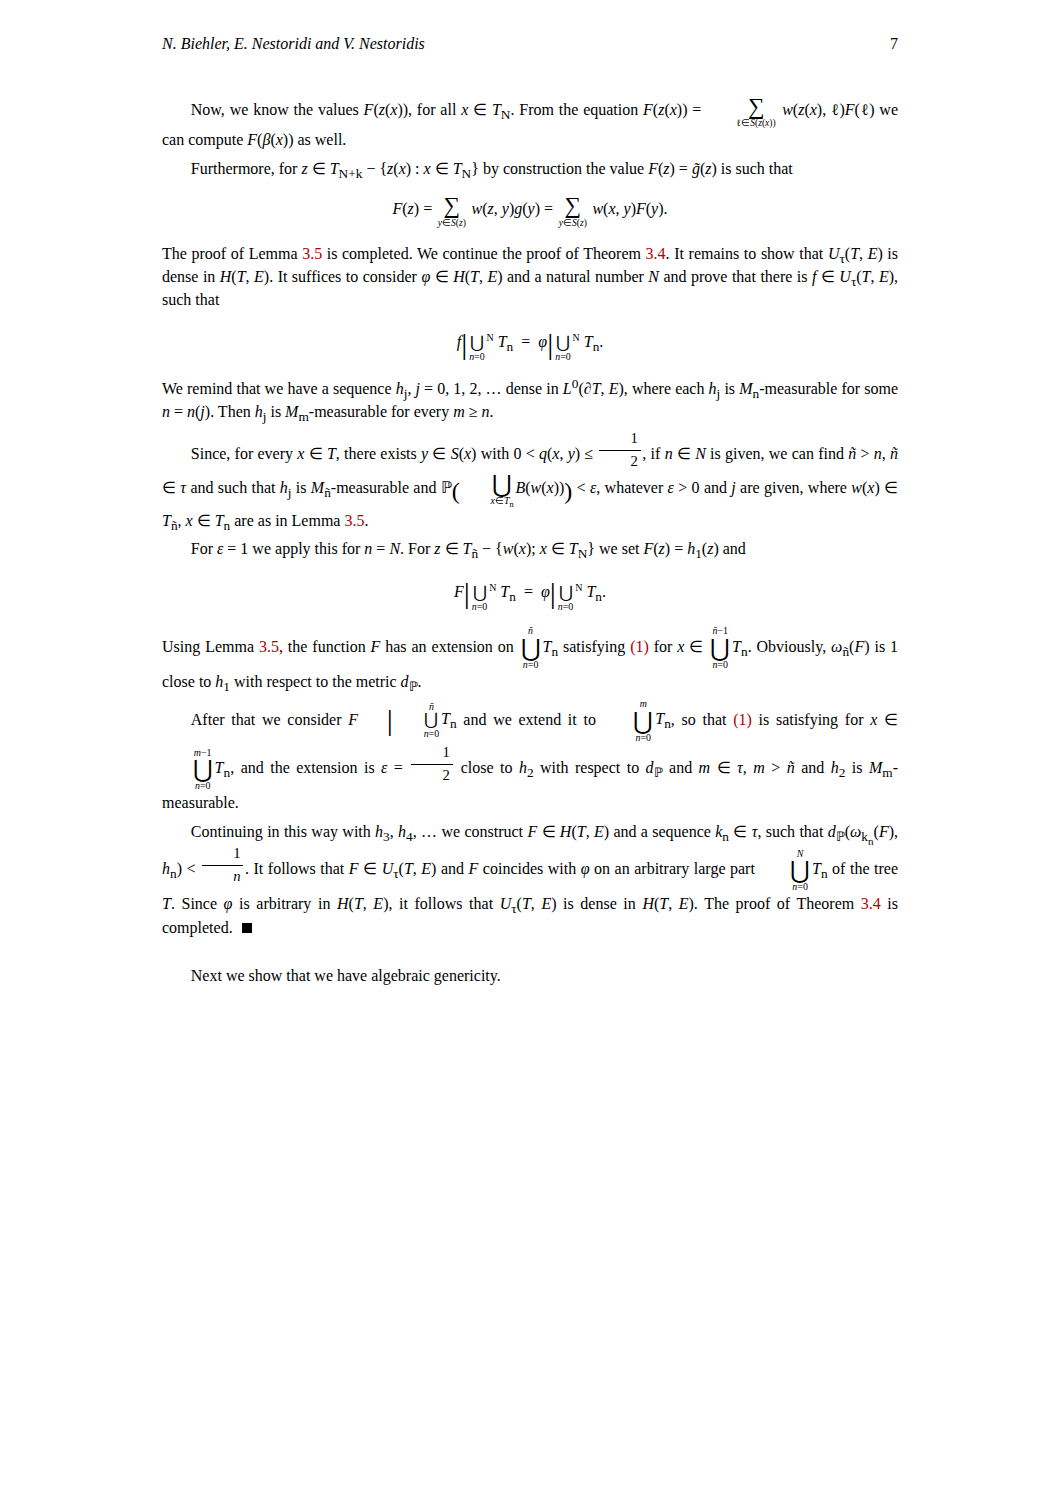N. Biehler, E. Nestoridi and V. Nestoridis 7
Now, we know the values F(z(x)), for all x ∈ TN. From the equation F(z(x)) = ∑ℓ∈S(z(x)) w(z(x), ℓ)F(ℓ) we can compute F(β(x)) as well.
Furthermore, for z ∈ TN+k − {z(x) : x ∈ TN} by construction the value F(z) = g̃(z) is such that
F(z) = ∑y∈S(z) w(z, y)g(y) = ∑y∈S(z) w(x, y)F(y).
The proof of Lemma 3.5 is completed. We continue the proof of Theorem 3.4. It remains to show that Uτ(T, E) is dense in H(T, E). It suffices to consider φ ∈ H(T, E) and a natural number N and prove that there is f ∈ Uτ(T, E), such that
f| ⋃n=0N Tn = φ| ⋃n=0N Tn.
We remind that we have a sequence hj, j = 0, 1, 2, … dense in L0(∂T, E), where each hj is Mn-measurable for some n = n(j). Then hj is Mm-measurable for every m ≥ n.
Since, for every x ∈ T, there exists y ∈ S(x) with 0 < q(x, y) ≤ 12, if n ∈ N is given, we can find ñ > n, ñ ∈ τ and such that hj is Mñ-measurable and ℙ(⋃x∈Tn B(w(x))) < ε, whatever ε > 0 and j are given, where w(x) ∈ Tñ, x ∈ Tn are as in Lemma 3.5.
For ε = 1 we apply this for n = N. For z ∈ Tñ − {w(x); x ∈ TN} we set F(z) = h1(z) and
F| ⋃n=0N Tn = φ| ⋃n=0N Tn.
Using Lemma 3.5, the function F has an extension on ñ⋃n=0 Tn satisfying (1) for x ∈ ñ−1⋃n=0 Tn. Obviously, ωñ(F) is 1 close to h1 with respect to the metric dℙ.
After that we consider F|ñ⋃n=0 Tn and we extend it to m⋃n=0 Tn, so that (1) is satisfying for x ∈ m−1⋃n=0 Tn, and the extension is ε = 12 close to h2 with respect to dℙ and m ∈ τ, m > ñ and h2 is Mm-measurable.
Continuing in this way with h3, h4, … we construct F ∈ H(T, E) and a sequence kn ∈ τ, such that dℙ(ωkn(F), hn) < 1 n. It follows that F ∈ Uτ(T, E) and F coincides with φ on an arbitrary large part N⋃n=0 Tn of the tree T. Since φ is arbitrary in H(T, E), it follows that Uτ(T, E) is dense in H(T, E). The proof of Theorem 3.4 is completed.
Next we show that we have algebraic genericity.